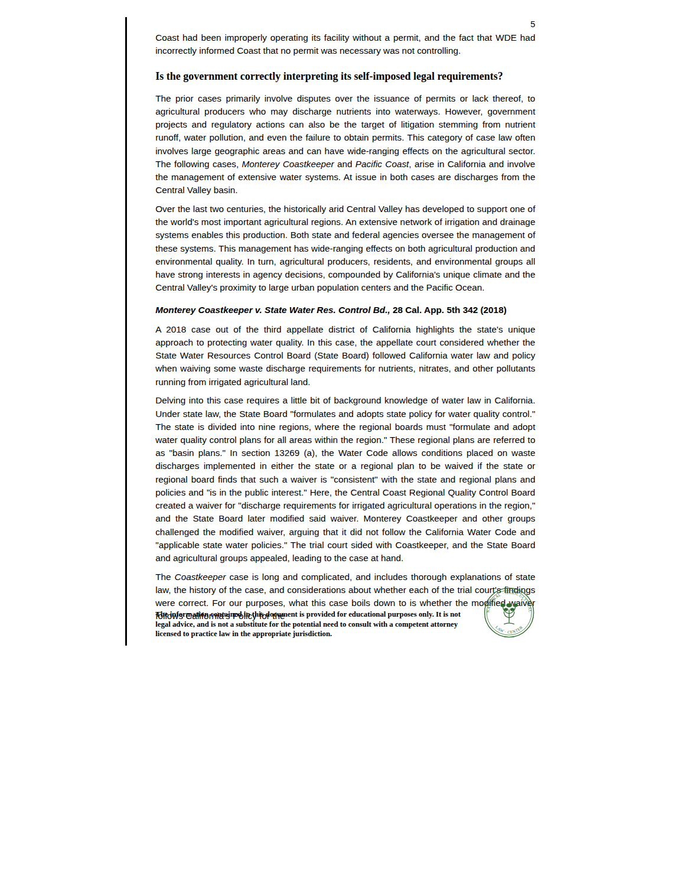5
Coast had been improperly operating its facility without a permit, and the fact that WDE had incorrectly informed Coast that no permit was necessary was not controlling.
Is the government correctly interpreting its self-imposed legal requirements?
The prior cases primarily involve disputes over the issuance of permits or lack thereof, to agricultural producers who may discharge nutrients into waterways. However, government projects and regulatory actions can also be the target of litigation stemming from nutrient runoff, water pollution, and even the failure to obtain permits. This category of case law often involves large geographic areas and can have wide-ranging effects on the agricultural sector. The following cases, Monterey Coastkeeper and Pacific Coast, arise in California and involve the management of extensive water systems. At issue in both cases are discharges from the Central Valley basin.
Over the last two centuries, the historically arid Central Valley has developed to support one of the world's most important agricultural regions. An extensive network of irrigation and drainage systems enables this production. Both state and federal agencies oversee the management of these systems. This management has wide-ranging effects on both agricultural production and environmental quality. In turn, agricultural producers, residents, and environmental groups all have strong interests in agency decisions, compounded by California's unique climate and the Central Valley's proximity to large urban population centers and the Pacific Ocean.
Monterey Coastkeeper v. State Water Res. Control Bd., 28 Cal. App. 5th 342 (2018)
A 2018 case out of the third appellate district of California highlights the state's unique approach to protecting water quality. In this case, the appellate court considered whether the State Water Resources Control Board (State Board) followed California water law and policy when waiving some waste discharge requirements for nutrients, nitrates, and other pollutants running from irrigated agricultural land.
Delving into this case requires a little bit of background knowledge of water law in California. Under state law, the State Board "formulates and adopts state policy for water quality control." The state is divided into nine regions, where the regional boards must "formulate and adopt water quality control plans for all areas within the region." These regional plans are referred to as "basin plans." In section 13269 (a), the Water Code allows conditions placed on waste discharges implemented in either the state or a regional plan to be waived if the state or regional board finds that such a waiver is "consistent" with the state and regional plans and policies and "is in the public interest." Here, the Central Coast Regional Quality Control Board created a waiver for "discharge requirements for irrigated agricultural operations in the region," and the State Board later modified said waiver. Monterey Coastkeeper and other groups challenged the modified waiver, arguing that it did not follow the California Water Code and "applicable state water policies." The trial court sided with Coastkeeper, and the State Board and agricultural groups appealed, leading to the case at hand.
The Coastkeeper case is long and complicated, and includes thorough explanations of state law, the history of the case, and considerations about whether each of the trial court's findings were correct. For our purposes, what this case boils down to is whether the modified waiver follows California's Policy for the
The information contained in this document is provided for educational purposes only. It is not legal advice, and is not a substitute for the potential need to consult with a competent attorney licensed to practice law in the appropriate jurisdiction.
NATIONAL · AGRICULTURAL LAW · CENTER